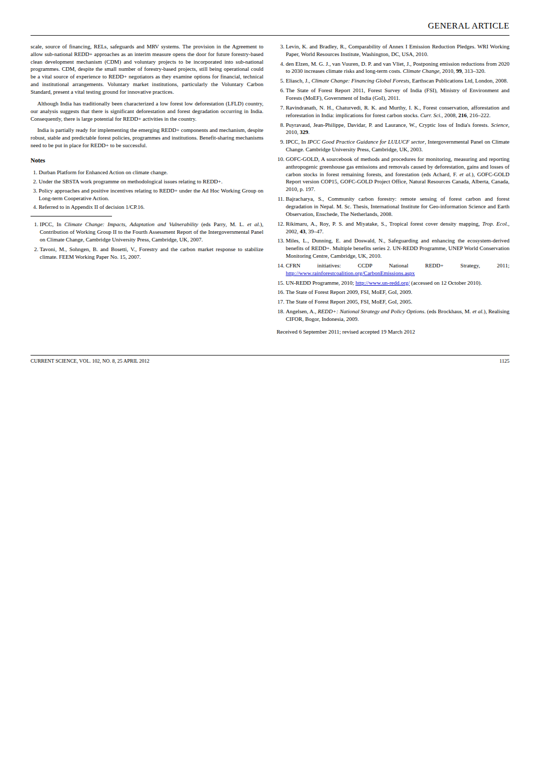GENERAL ARTICLE
scale, source of financing, RELs, safeguards and MRV systems. The provision in the Agreement to allow sub-national REDD+ approaches as an interim measure opens the door for future forestry-based clean development mechanism (CDM) and voluntary projects to be incorporated into sub-national programmes. CDM, despite the small number of forestry-based projects, still being operational could be a vital source of experience to REDD+ negotiators as they examine options for financial, technical and institutional arrangements. Voluntary market institutions, particularly the Voluntary Carbon Standard, present a vital testing ground for innovative practices.
Although India has traditionally been characterized a low forest low deforestation (LFLD) country, our analysis suggests that there is significant deforestation and forest degradation occurring in India. Consequently, there is large potential for REDD+ activities in the country.
India is partially ready for implementing the emerging REDD+ components and mechanism, despite robust, stable and predictable forest policies, programmes and institutions. Benefit-sharing mechanisms need to be put in place for REDD+ to be successful.
Notes
Durban Platform for Enhanced Action on climate change.
Under the SBSTA work programme on methodological issues relating to REDD+.
Policy approaches and positive incentives relating to REDD+ under the Ad Hoc Working Group on Long-term Cooperative Action.
Referred to in Appendix II of decision 1/CP.16.
IPCC, In Climate Change: Impacts, Adaptation and Vulnerability (eds Parry, M. L. et al.), Contribution of Working Group II to the Fourth Assessment Report of the Intergovernmental Panel on Climate Change, Cambridge University Press, Cambridge, UK, 2007.
Tavoni, M., Sohngen, B. and Bosetti, V., Forestry and the carbon market response to stabilize climate. FEEM Working Paper No. 15, 2007.
Levin, K. and Bradley, R., Comparability of Annex I Emission Reduction Pledges. WRI Working Paper, World Resources Institute, Washington, DC, USA, 2010.
den Elzen, M. G. J., van Vuuren, D. P. and van Vliet, J., Postponing emission reductions from 2020 to 2030 increases climate risks and long-term costs. Climate Change, 2010, 99, 313–320.
Eliasch, J., Climate Change: Financing Global Forests, Earthscan Publications Ltd, London, 2008.
The State of Forest Report 2011, Forest Survey of India (FSI), Ministry of Environment and Forests (MoEF), Government of India (GoI), 2011.
Ravindranath, N. H., Chaturvedi, R. K. and Murthy, I. K., Forest conservation, afforestation and reforestation in India: implications for forest carbon stocks. Curr. Sci., 2008, 216, 216–222.
Puyravaud, Jean-Philippe, Davidar, P. and Laurance, W., Cryptic loss of India's forests. Science, 2010, 329.
IPCC, In IPCC Good Practice Guidance for LULUCF sector, Intergovernmental Panel on Climate Change. Cambridge University Press, Cambridge, UK, 2003.
GOFC-GOLD, A sourcebook of methods and procedures for monitoring, measuring and reporting anthropogenic greenhouse gas emissions and removals caused by deforestation, gains and losses of carbon stocks in forest remaining forests, and forestation (eds Achard, F. et al.), GOFC-GOLD Report version COP15, GOFC-GOLD Project Office, Natural Resources Canada, Alberta, Canada, 2010, p. 197.
Bajracharya, S., Community carbon forestry: remote sensing of forest carbon and forest degradation in Nepal. M. Sc. Thesis, International Institute for Geo-information Science and Earth Observation, Enschede, The Netherlands, 2008.
Rikimaru, A., Roy, P. S. and Miyatake, S., Tropical forest cover density mapping, Trop. Ecol., 2002, 43, 39–47.
Miles, L., Dunning, E. and Doswald, N., Safeguarding and enhancing the ecosystem-derived benefits of REDD+. Multiple benefits series 2. UN-REDD Programme, UNEP World Conservation Monitoring Centre, Cambridge, UK, 2010.
CFRN initiatives: CCDP National REDD+ Strategy, 2011; http://www.rainforestcoalition.org/CarbonEmissions.aspx
UN-REDD Programme, 2010; http://www.un-redd.org/ (accessed on 12 October 2010).
The State of Forest Report 2009, FSI, MoEF, GoI, 2009.
The State of Forest Report 2005, FSI, MoEF, GoI, 2005.
Angelsen, A., REDD+: National Strategy and Policy Options. (eds Brockhaus, M. et al.), Realising CIFOR, Bogor, Indonesia, 2009.
Received 6 September 2011; revised accepted 19 March 2012
CURRENT SCIENCE, VOL. 102, NO. 8, 25 APRIL 2012
1125